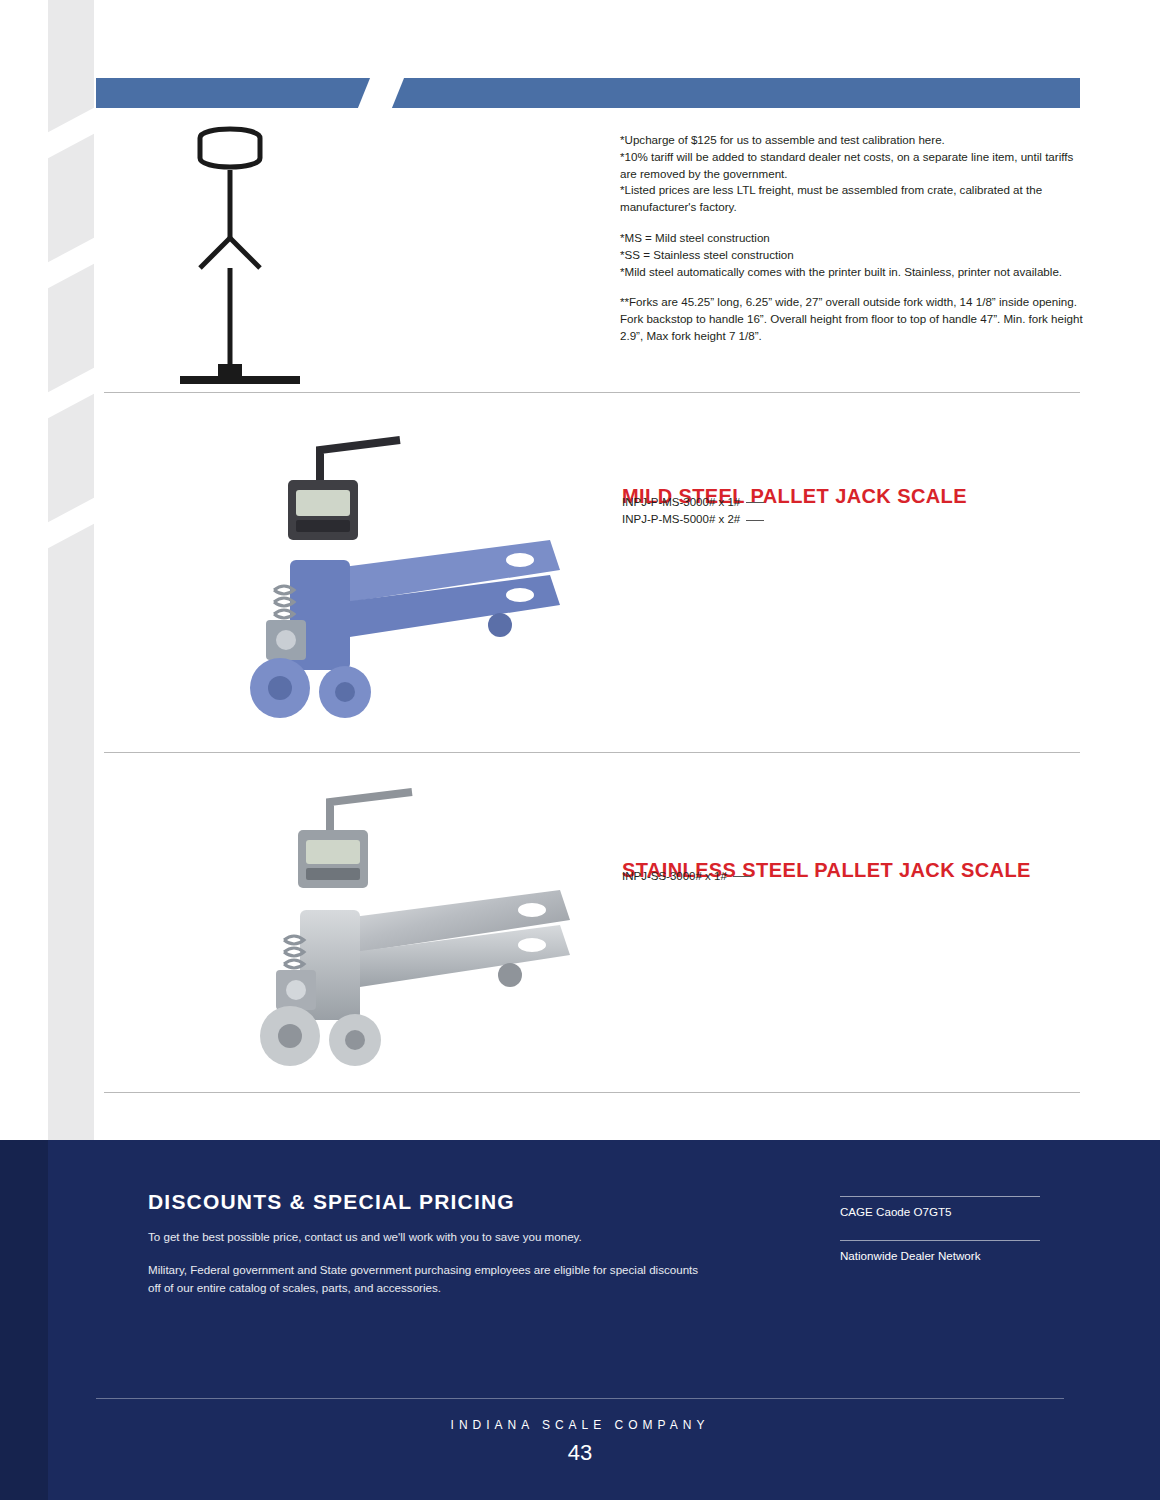*Upcharge of $125 for us to assemble and test calibration here.
*10% tariff will be added to standard dealer net costs, on a separate line item, until tariffs are removed by the government.
*Listed prices are less LTL freight, must be assembled from crate, calibrated at the manufacturer's factory.
*MS = Mild steel construction
*SS = Stainless steel construction
*Mild steel automatically comes with the printer built in. Stainless, printer not available.
**Forks are 45.25” long, 6.25” wide, 27” overall outside fork width, 14 1/8” inside opening. Fork backstop to handle 16”. Overall height from floor to top of handle 47”. Min. fork height 2.9”, Max fork height 7 1/8”.
MILD STEEL PALLET JACK SCALE
INPJ-P-MS-3000# x 1#
INPJ-P-MS-5000# x 2#
STAINLESS STEEL PALLET JACK SCALE
INPJ-SS-3000# x 1#
DISCOUNTS & SPECIAL PRICING
To get the best possible price, contact us and we'll work with you to save you money.
Military, Federal government and State government purchasing employees are eligible for special discounts off of our entire catalog of scales, parts, and accessories.
CAGE Caode O7GT5
Nationwide Dealer Network
INDIANA SCALE COMPANY
43